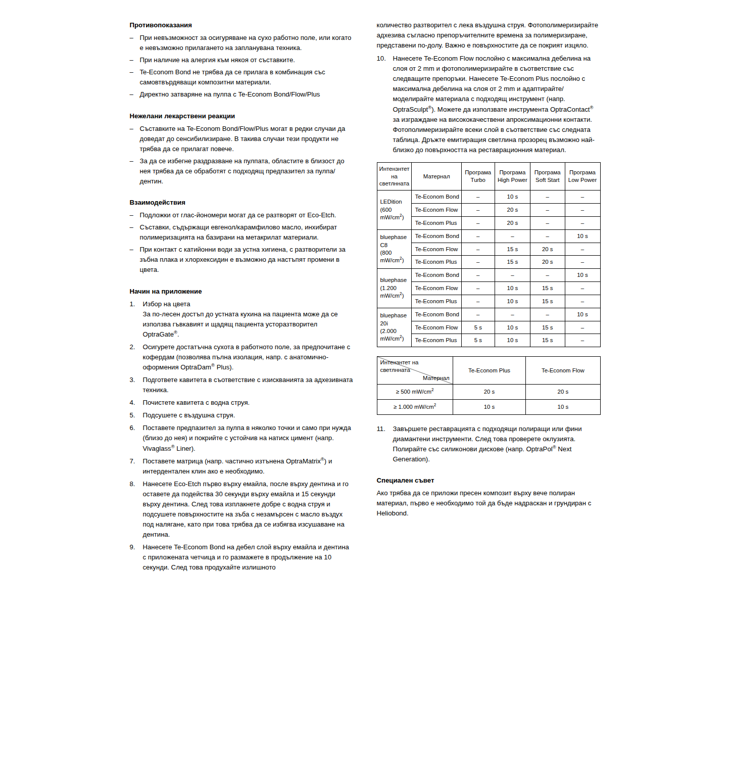Противопоказания
При невъзможност за осигуряване на сухо работно поле, или когато е невъзможно прилагането на запланувана техника.
При наличие на алергия към някоя от съставките.
Te-Econom Bond не трябва да се прилага в комбинация със самовтвърдяващи композитни материали.
Директно затваряне на пулпа с Te-Econom Bond/Flow/Plus
Нежелани лекарствени реакции
Съставките на Te-Econom Bond/Flow/Plus могат в редки случаи да доведат до сенсибилизиране. В такива случаи тези продукти не трябва да се прилагат повече.
За да се избегне раздразване на пулпата, областите в близост до нея трябва да се обработят с подходящ предпазител за пулпа/дентин.
Взаимодействия
Подложки от глас-йономери могат да се разтворят от Eco-Etch.
Съставки, съдържащи евгенол/карамфилово масло, инхибират полимеризацията на базирани на метакрилат материали.
При контакт с катийонни води за устна хигиена, с разтворители за зъбна плака и хлорхексидин е възможно да настъпят промени в цвета.
Начин на приложение
Избор на цвета
За по-лесен достъп до устната кухина на пациента може да се използва гъвкавият и щадящ пациента усторазтворител OptraGate®.
Осигурете достатъчна сухота в работното поле, за предпочитане с кофердам (позволява пълна изолация, напр. с анатомично-оформения OptraDam® Plus).
Подгответе кавитета в съответствие с изискванията за адхезивната техника.
Почистете кавитета с водна струя.
Подсушете с въздушна струя.
Поставете предпазител за пулпа в няколко точки и само при нужда (близо до нея) и покрийте с устойчив на натиск цимент (напр. Vivaglass® Liner).
Поставете матрица (напр. частично изтънена OptraMatrix®) и интердентален клин ако е необходимо.
Нанесете Eco-Etch първо върху емайла, после върху дентина и го оставете да подейства 30 секунди върху емайла и 15 секунди върху дентина. След това изплакнете добре с водна струя и подсушете повърхностите на зъба с незамърсен с масло въздух под налягане, като при това трябва да се избягва изсушаване на дентина.
Нанесете Te-Econom Bond на дебел слой върху емайла и дентина с приложената четчица и го размажете в продължение на 10 секунди. След това продухайте излишното
количество разтворител с лека въздушна струя. Фотополимеризирайте адхезива съгласно препоръчителните времена за полимеризиране, представени по-долу. Важно е повърхностите да се покрият изцяло.
Нанесете Te-Econom Flow послойно с максимална дебелина на слоя от 2 mm и фотополимеризирайте в съответствие със следващите препоръки. Нанесете Te-Econom Plus послойно с максимална дебелина на слоя от 2 mm и адаптирайте/моделирайте материала с подходящ инструмент (напр. OptraSculpt®). Можете да използвате инструмента OptraContact® за изграждане на висококачествени апроксимационни контакти. Фотополимеризирайте всеки слой в съответствие със следната таблица. Дръжте емитиращия светлина прозорец възможно най-близко до повърхността на реставрационния материал.
| Интензнтет на светлнната | Матернал | Програма Turbo | Програма High Power | Програма Soft Start | Програма Low Power |
| --- | --- | --- | --- | --- | --- |
| LEDition (600 mW/cm 2 ) | Te-Econom Bond | – | 10 s | – | – |
| Te-Econom Flow | – | 20 s | – | – |
| Te-Econom Plus | – | 20 s | – | – |
| bluephase C8 (800 mW/cm 2 ) | Te-Econom Bond | – | – | – | 10 s |
| Te-Econom Flow | – | 15 s | 20 s | – |
| Te-Econom Plus | – | 15 s | 20 s | – |
| bluephase (1.200 mW/cm 2 ) | Te-Econom Bond | – | – | – | 10 s |
| Te-Econom Flow | – | 10 s | 15 s | – |
| Te-Econom Plus | – | 10 s | 15 s | – |
| bluephase 20i (2.000 mW/cm 2 ) | Te-Econom Bond | – | – | – | 10 s |
| Te-Econom Flow | 5 s | 10 s | 15 s | – |
| Te-Econom Plus | 5 s | 10 s | 15 s | – |
| Интензнтет на светлнната Матернал | Te-Econom Plus | Te-Econom Flow |
| --- | --- | --- |
| ≥ 500 mW/cm 2 | 20 s | 20 s |
| ≥ 1.000 mW/cm 2 | 10 s | 10 s |
Завършете реставрацията с подходящи полиращи или фини диамантени инструменти. След това проверете оклузията. Полирайте със силиконови дискове (напр. OptraPol® Next Generation).
Специален съвет
Ако трябва да се приложи пресен композит върху вече полиран материал, първо е необходимо той да бъде надраскан и грундиран с Heliobond.